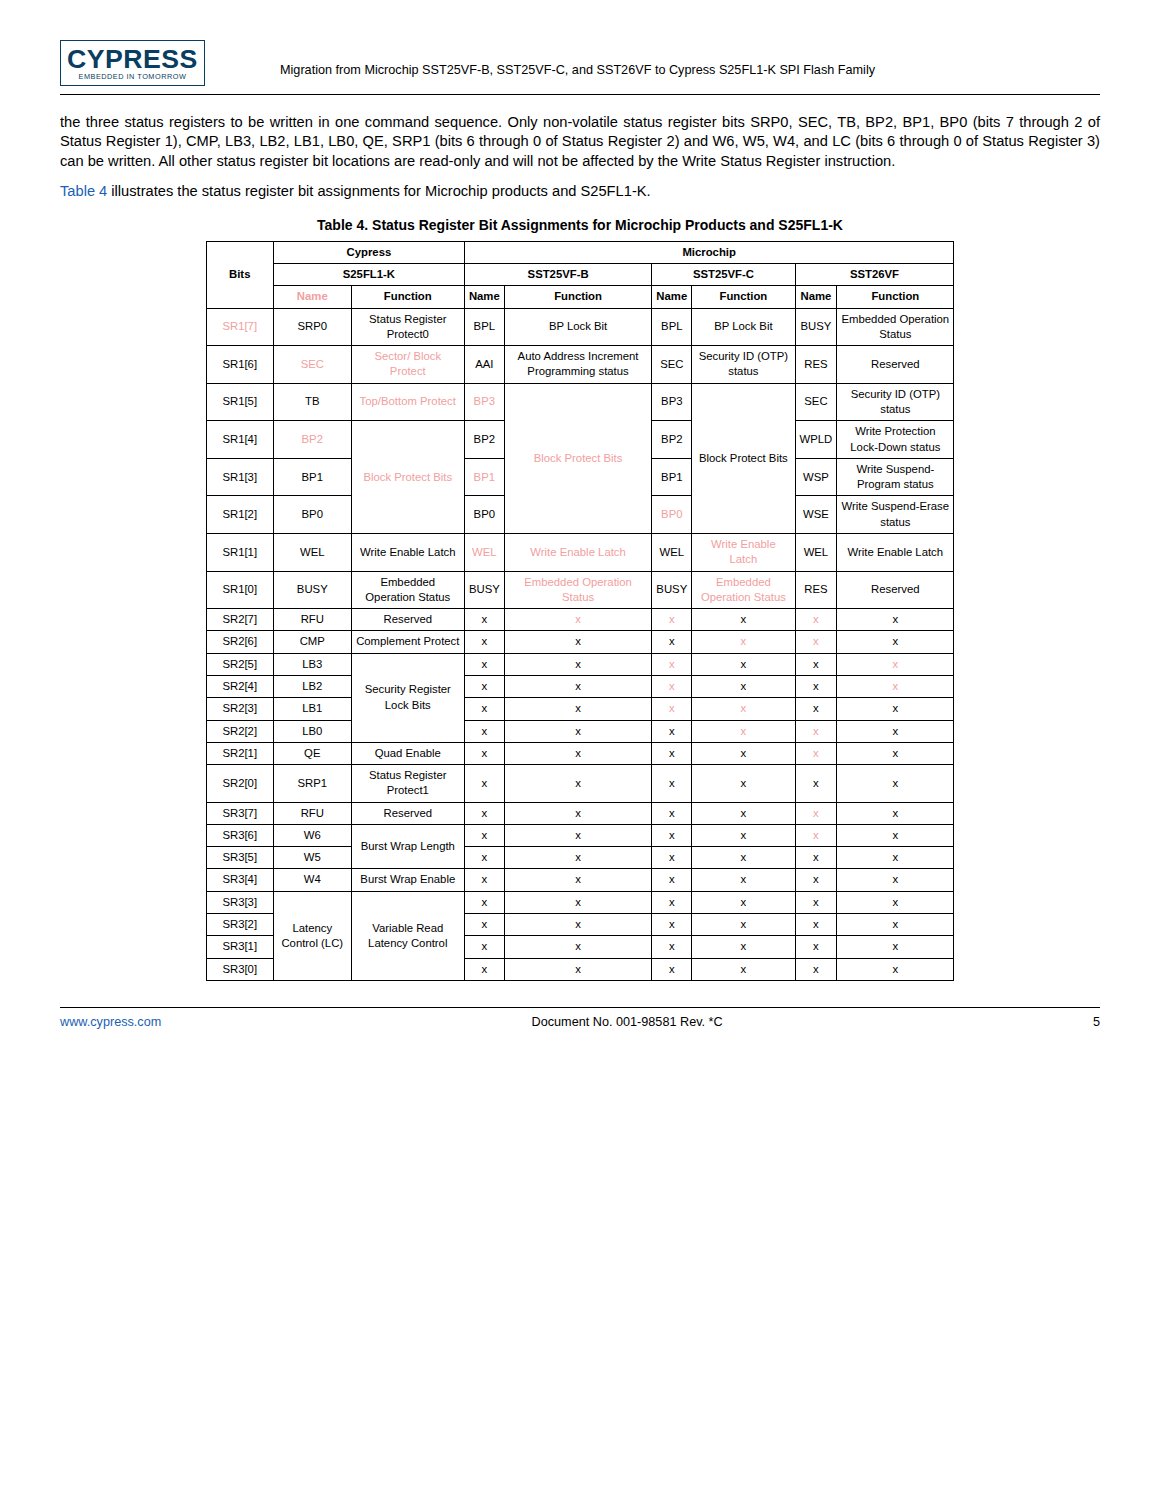CYPRESS
EMBEDDED IN TOMORROW
Migration from Microchip SST25VF-B, SST25VF-C, and SST26VF to Cypress S25FL1-K SPI Flash Family
the three status registers to be written in one command sequence. Only non-volatile status register bits SRP0, SEC, TB, BP2, BP1, BP0 (bits 7 through 2 of Status Register 1), CMP, LB3, LB2, LB1, LB0, QE, SRP1 (bits 6 through 0 of Status Register 2) and W6, W5, W4, and LC (bits 6 through 0 of Status Register 3) can be written. All other status register bit locations are read-only and will not be affected by the Write Status Register instruction.
Table 4 illustrates the status register bit assignments for Microchip products and S25FL1-K.
Table 4. Status Register Bit Assignments for Microchip Products and S25FL1-K
| Bits | Cypress | Microchip |
| --- | --- | --- |
| S25FL1-K | SST25VF-B | SST25VF-C | SST26VF |
| Name | Function | Name | Function | Name | Function | Name | Function |
| SR1[7] | SRP0 | Status Register Protect0 | BPL | BP Lock Bit | BPL | BP Lock Bit | BUSY | Embedded Operation Status |
| SR1[6] | SEC | Sector/ Block Protect | AAI | Auto Address Increment Programming status | SEC | Security ID (OTP) status | RES | Reserved |
| SR1[5] | TB | Top/Bottom Protect | BP3 | Block Protect Bits | BP3 | Block Protect Bits | SEC | Security ID (OTP) status |
| SR1[4] | BP2 | Block Protect Bits | BP2 | BP2 | WPLD | Write Protection Lock-Down status |
| SR1[3] | BP1 | BP1 | BP1 | WSP | Write Suspend-Program status |
| SR1[2] | BP0 | BP0 | BP0 | WSE | Write Suspend-Erase status |
| SR1[1] | WEL | Write Enable Latch | WEL | Write Enable Latch | WEL | Write Enable Latch | WEL | Write Enable Latch |
| SR1[0] | BUSY | Embedded Operation Status | BUSY | Embedded Operation Status | BUSY | Embedded Operation Status | RES | Reserved |
| SR2[7] | RFU | Reserved | x | x | x | x | x | x |
| SR2[6] | CMP | Complement Protect | x | x | x | x | x | x |
| SR2[5] | LB3 | Security Register Lock Bits | x | x | x | x | x | x |
| SR2[4] | LB2 | x | x | x | x | x | x |
| SR2[3] | LB1 | x | x | x | x | x | x |
| SR2[2] | LB0 | x | x | x | x | x | x |
| SR2[1] | QE | Quad Enable | x | x | x | x | x | x |
| SR2[0] | SRP1 | Status Register Protect1 | x | x | x | x | x | x |
| SR3[7] | RFU | Reserved | x | x | x | x | x | x |
| SR3[6] | W6 | Burst Wrap Length | x | x | x | x | x | x |
| SR3[5] | W5 | x | x | x | x | x | x |
| SR3[4] | W4 | Burst Wrap Enable | x | x | x | x | x | x |
| SR3[3] | Latency Control (LC) | Variable Read Latency Control | x | x | x | x | x | x |
| SR3[2] | x | x | x | x | x | x |
| SR3[1] | x | x | x | x | x | x |
| SR3[0] | x | x | x | x | x | x |
www.cypress.com
Document No. 001-98581 Rev. *C
5